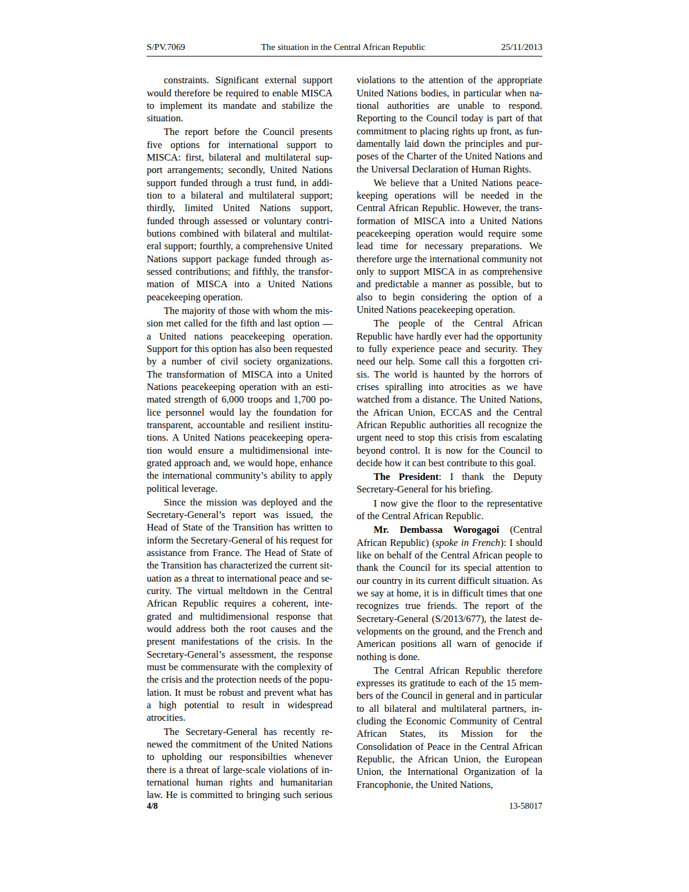S/PV.7069
The situation in the Central African Republic
25/11/2013
constraints. Significant external support would therefore be required to enable MISCA to implement its mandate and stabilize the situation.
The report before the Council presents five options for international support to MISCA: first, bilateral and multilateral support arrangements; secondly, United Nations support funded through a trust fund, in addition to a bilateral and multilateral support; thirdly, limited United Nations support, funded through assessed or voluntary contributions combined with bilateral and multilateral support; fourthly, a comprehensive United Nations support package funded through assessed contributions; and fifthly, the transformation of MISCA into a United Nations peacekeeping operation.
The majority of those with whom the mission met called for the fifth and last option — a United nations peacekeeping operation. Support for this option has also been requested by a number of civil society organizations. The transformation of MISCA into a United Nations peacekeeping operation with an estimated strength of 6,000 troops and 1,700 police personnel would lay the foundation for transparent, accountable and resilient institutions. A United Nations peacekeeping operation would ensure a multidimensional integrated approach and, we would hope, enhance the international community’s ability to apply political leverage.
Since the mission was deployed and the Secretary-General’s report was issued, the Head of State of the Transition has written to inform the Secretary-General of his request for assistance from France. The Head of State of the Transition has characterized the current situation as a threat to international peace and security. The virtual meltdown in the Central African Republic requires a coherent, integrated and multidimensional response that would address both the root causes and the present manifestations of the crisis. In the Secretary-General’s assessment, the response must be commensurate with the complexity of the crisis and the protection needs of the population. It must be robust and prevent what has a high potential to result in widespread atrocities.
The Secretary-General has recently renewed the commitment of the United Nations to upholding our responsibilties whenever there is a threat of large-scale violations of international human rights and humanitarian law. He is committed to bringing such serious violations to the attention of the appropriate United Nations bodies, in particular when national authorities are unable to respond. Reporting to the Council today is part of that commitment to placing rights up front, as fundamentally laid down the principles and purposes of the Charter of the United Nations and the Universal Declaration of Human Rights.
We believe that a United Nations peacekeeping operations will be needed in the Central African Republic. However, the transformation of MISCA into a United Nations peacekeeping operation would require some lead time for necessary preparations. We therefore urge the international community not only to support MISCA in as comprehensive and predictable a manner as possible, but to also to begin considering the option of a United Nations peacekeeping operation.
The people of the Central African Republic have hardly ever had the opportunity to fully experience peace and security. They need our help. Some call this a forgotten crisis. The world is haunted by the horrors of crises spiralling into atrocities as we have watched from a distance. The United Nations, the African Union, ECCAS and the Central African Republic authorities all recognize the urgent need to stop this crisis from escalating beyond control. It is now for the Council to decide how it can best contribute to this goal.
The President: I thank the Deputy Secretary-General for his briefing.
I now give the floor to the representative of the Central African Republic.
Mr. Dembassa Worogagoi (Central African Republic) (spoke in French): I should like on behalf of the Central African people to thank the Council for its special attention to our country in its current difficult situation. As we say at home, it is in difficult times that one recognizes true friends. The report of the Secretary-General (S/2013/677), the latest developments on the ground, and the French and American positions all warn of genocide if nothing is done.
The Central African Republic therefore expresses its gratitude to each of the 15 members of the Council in general and in particular to all bilateral and multilateral partners, including the Economic Community of Central African States, its Mission for the Consolidation of Peace in the Central African Republic, the African Union, the European Union, the International Organization of la Francophonie, the United Nations,
4/8
13-58017